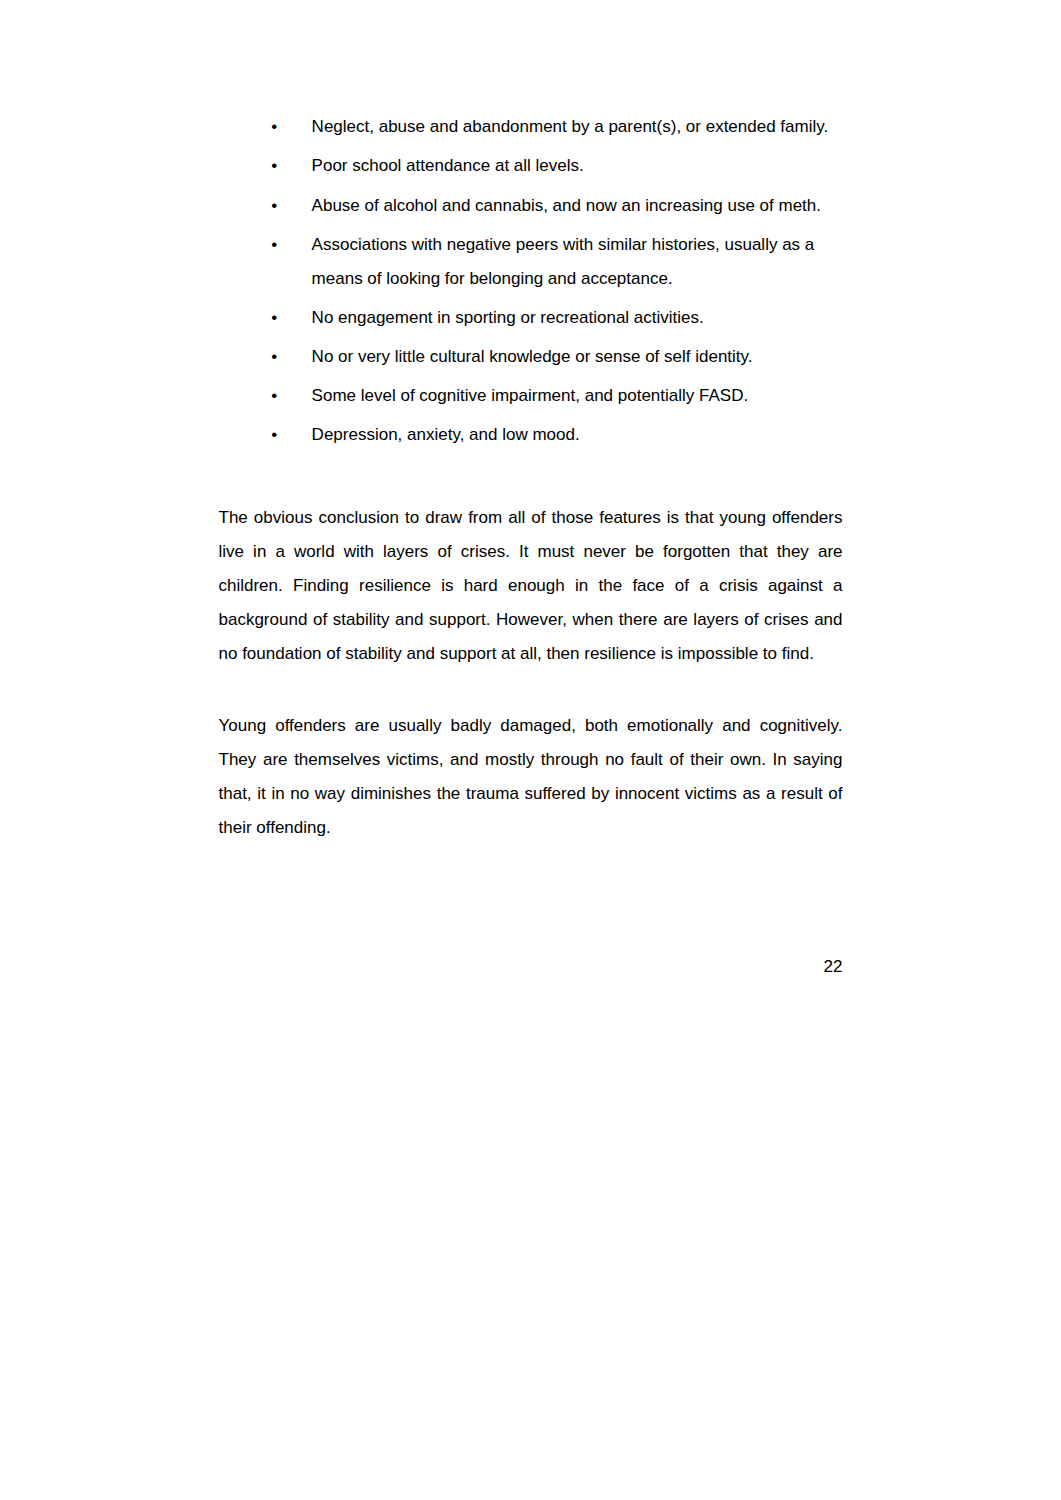Neglect, abuse and abandonment by a parent(s), or extended family.
Poor school attendance at all levels.
Abuse of alcohol and cannabis, and now an increasing use of meth.
Associations with negative peers with similar histories, usually as a means of looking for belonging and acceptance.
No engagement in sporting or recreational activities.
No or very little cultural knowledge or sense of self identity.
Some level of cognitive impairment, and potentially FASD.
Depression, anxiety, and low mood.
The obvious conclusion to draw from all of those features is that young offenders live in a world with layers of crises. It must never be forgotten that they are children. Finding resilience is hard enough in the face of a crisis against a background of stability and support. However, when there are layers of crises and no foundation of stability and support at all, then resilience is impossible to find.
Young offenders are usually badly damaged, both emotionally and cognitively. They are themselves victims, and mostly through no fault of their own. In saying that, it in no way diminishes the trauma suffered by innocent victims as a result of their offending.
22